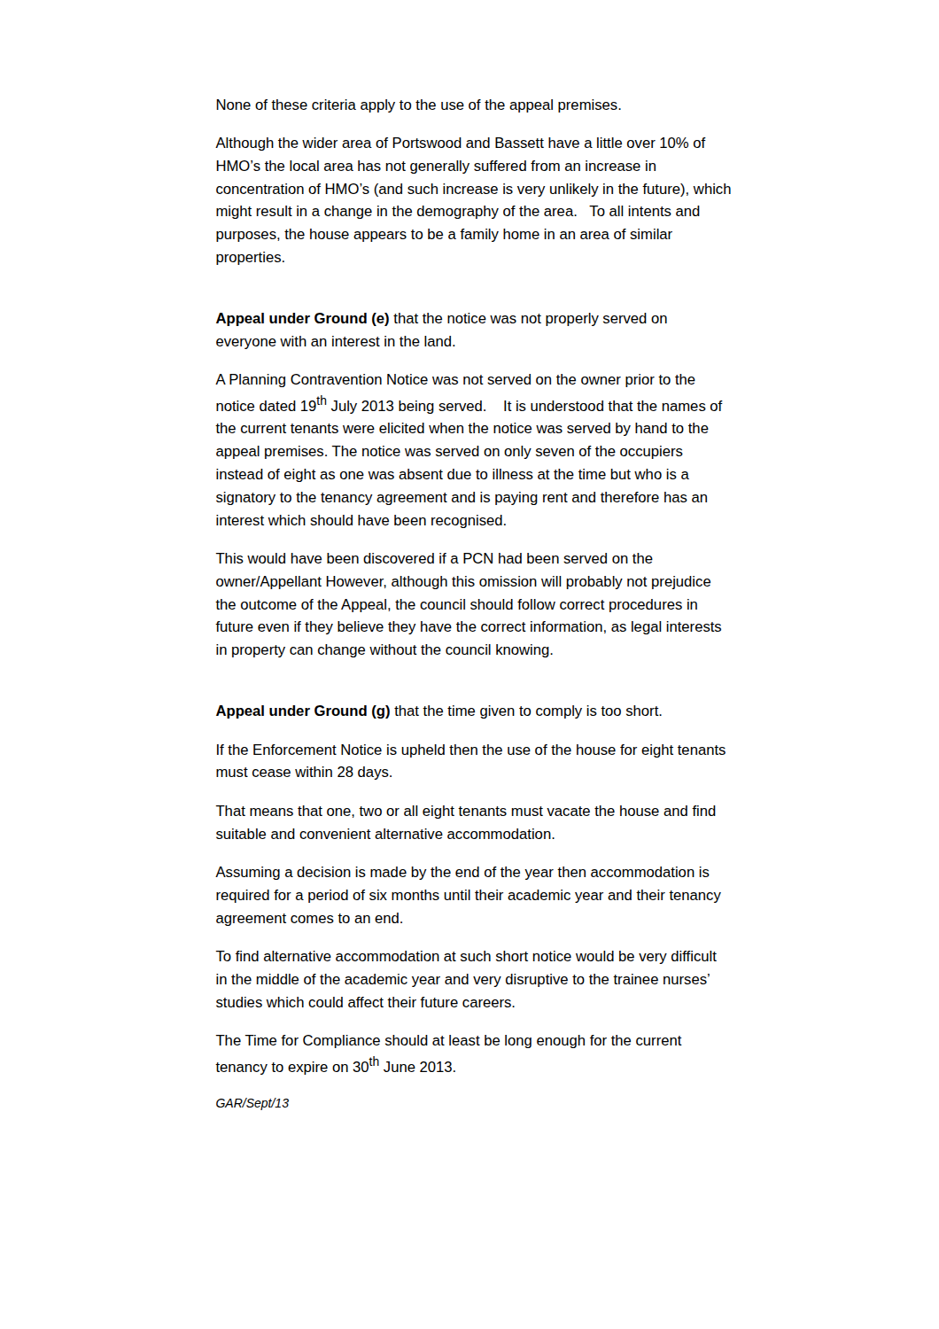None of these criteria apply to the use of the appeal premises.
Although the wider area of Portswood and Bassett have a little over 10% of HMO’s the local area has not generally suffered from an increase in concentration of HMO’s (and such increase is very unlikely in the future), which might result in a change in the demography of the area. To all intents and purposes, the house appears to be a family home in an area of similar properties.
Appeal under Ground (e) that the notice was not properly served on everyone with an interest in the land.
A Planning Contravention Notice was not served on the owner prior to the notice dated 19th July 2013 being served. It is understood that the names of the current tenants were elicited when the notice was served by hand to the appeal premises. The notice was served on only seven of the occupiers instead of eight as one was absent due to illness at the time but who is a signatory to the tenancy agreement and is paying rent and therefore has an interest which should have been recognised.
This would have been discovered if a PCN had been served on the owner/Appellant However, although this omission will probably not prejudice the outcome of the Appeal, the council should follow correct procedures in future even if they believe they have the correct information, as legal interests in property can change without the council knowing.
Appeal under Ground (g) that the time given to comply is too short.
If the Enforcement Notice is upheld then the use of the house for eight tenants must cease within 28 days.
That means that one, two or all eight tenants must vacate the house and find suitable and convenient alternative accommodation.
Assuming a decision is made by the end of the year then accommodation is required for a period of six months until their academic year and their tenancy agreement comes to an end.
To find alternative accommodation at such short notice would be very difficult in the middle of the academic year and very disruptive to the trainee nurses’ studies which could affect their future careers.
The Time for Compliance should at least be long enough for the current tenancy to expire on 30th June 2013.
GAR/Sept/13